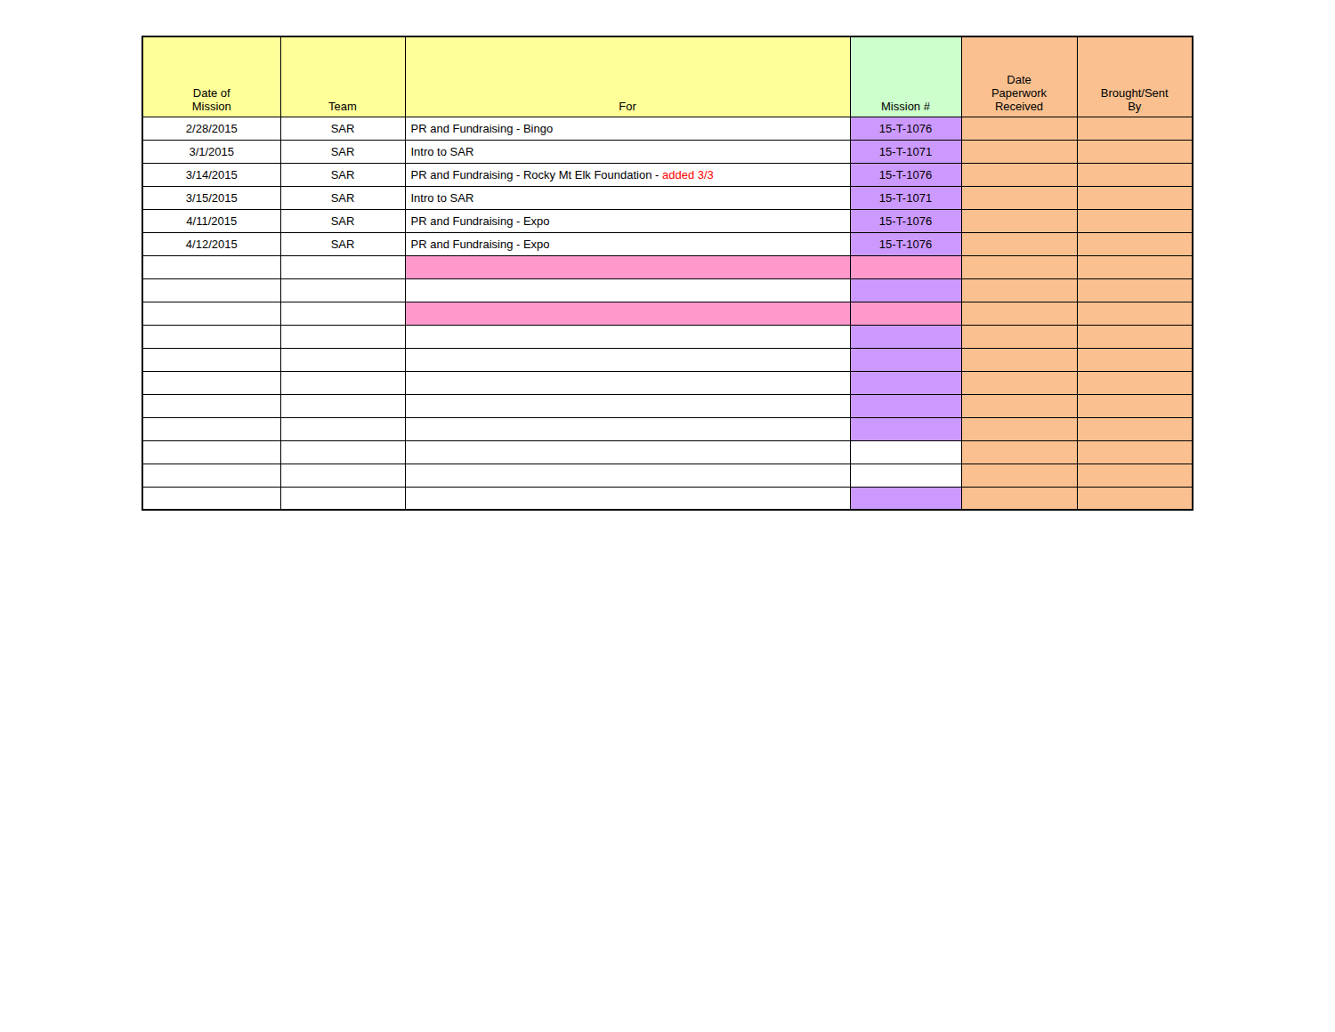| Date of Mission | Team | For | Mission # | Date Paperwork Received | Brought/Sent By |
| --- | --- | --- | --- | --- | --- |
| 2/28/2015 | SAR | PR and Fundraising - Bingo | 15-T-1076 | | |
| 3/1/2015 | SAR | Intro to SAR | 15-T-1071 | | |
| 3/14/2015 | SAR | PR and Fundraising - Rocky Mt Elk Foundation - added 3/3 | 15-T-1076 | | |
| 3/15/2015 | SAR | Intro to SAR | 15-T-1071 | | |
| 4/11/2015 | SAR | PR and Fundraising - Expo | 15-T-1076 | | |
| 4/12/2015 | SAR | PR and Fundraising - Expo | 15-T-1076 | | |